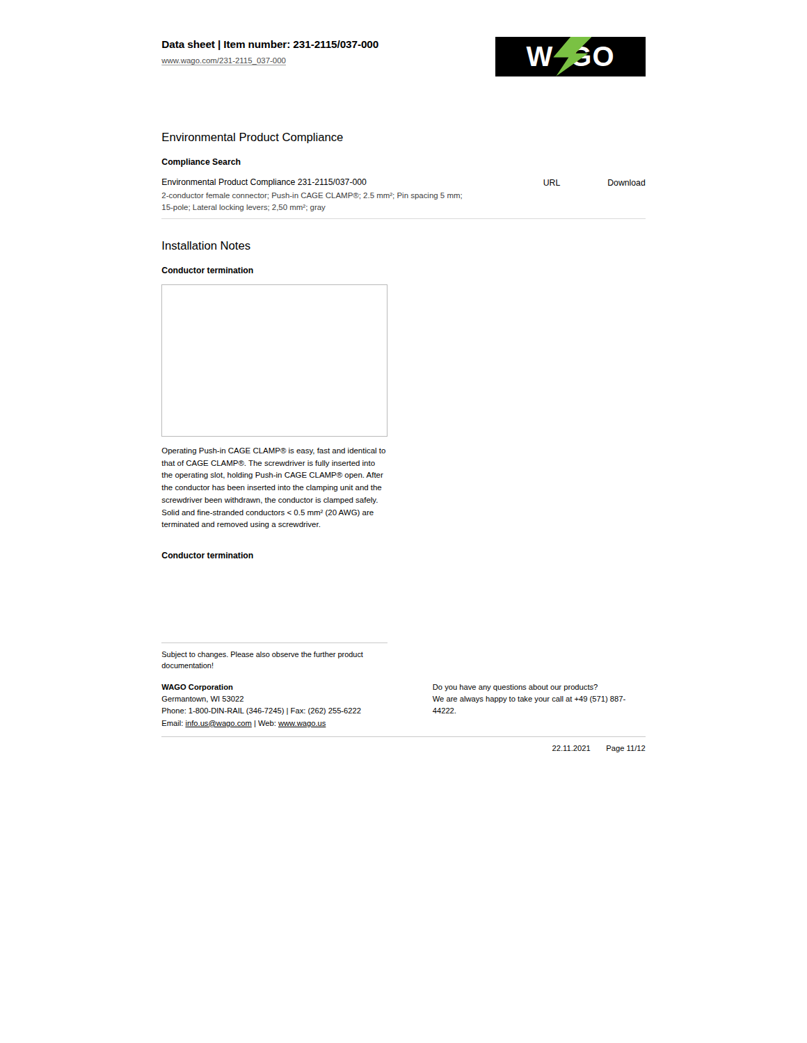Data sheet | Item number: 231-2115/037-000
www.wago.com/231-2115_037-000
W GO
Environmental Product Compliance
Compliance Search
Environmental Product Compliance 231-2115/037-000
2-conductor female connector; Push-in CAGE CLAMP®; 2.5 mm²; Pin spacing 5 mm;
15-pole; Lateral locking levers; 2,50 mm²; gray
URL Download
Installation Notes
Conductor termination
Operating Push-in CAGE CLAMP® is easy, fast and identical to that of CAGE CLAMP®. The screwdriver is fully inserted into the operating slot, holding Push-in CAGE CLAMP® open. After the conductor has been inserted into the clamping unit and the screwdriver been withdrawn, the conductor is clamped safely. Solid and fine-stranded conductors < 0.5 mm² (20 AWG) are terminated and removed using a screwdriver.
Conductor termination
Subject to changes. Please also observe the further product documentation!
WAGO Corporation
Germantown, WI 53022
Phone: 1-800-DIN-RAIL (346-7245) | Fax: (262) 255-6222
Email: info.us@wago.com | Web: www.wago.us
Do you have any questions about our products?
We are always happy to take your call at +49 (571) 887-44222.
22.11.2021 Page 11/12